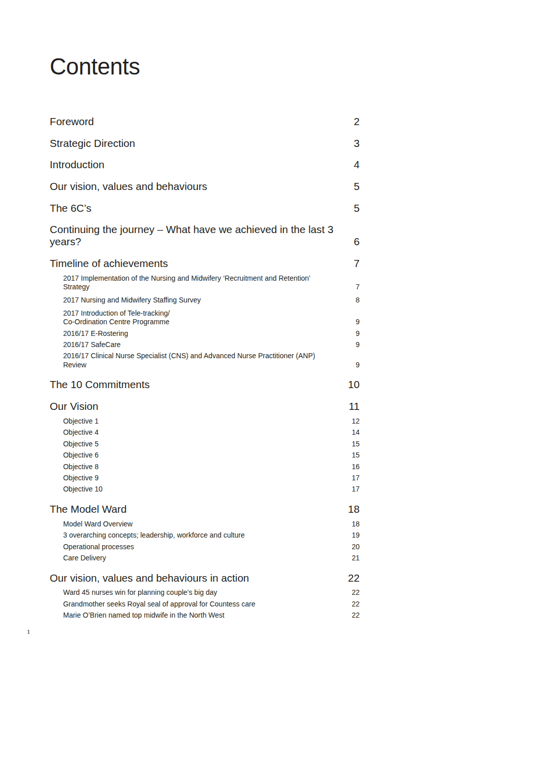Contents
| Foreword | 2 |
| Strategic Direction | 3 |
| Introduction | 4 |
| Our vision, values and behaviours | 5 |
| The 6C’s | 5 |
| Continuing the journey – What have we achieved in the last 3 years? | 6 |
| Timeline of achievements | 7 |
| 2017 Implementation of the Nursing and Midwifery ‘Recruitment and Retention’ Strategy | 7 |
| 2017 Nursing and Midwifery Staffing Survey | 8 |
| 2017 Introduction of Tele-tracking/ Co-Ordination Centre Programme | 9 |
| 2016/17 E-Rostering | 9 |
| 2016/17 SafeCare | 9 |
| 2016/17 Clinical Nurse Specialist (CNS) and Advanced Nurse Practitioner (ANP) Review | 9 |
| The 10 Commitments | 10 |
| Our Vision | 11 |
| Objective 1 | 12 |
| Objective 4 | 14 |
| Objective 5 | 15 |
| Objective 6 | 15 |
| Objective 8 | 16 |
| Objective 9 | 17 |
| Objective 10 | 17 |
| The Model Ward | 18 |
| Model Ward Overview | 18 |
| 3 overarching concepts; leadership, workforce and culture | 19 |
| Operational processes | 20 |
| Care Delivery | 21 |
| Our vision, values and behaviours in action | 22 |
| Ward 45 nurses win for planning couple’s big day | 22 |
| Grandmother seeks Royal seal of approval for Countess care | 22 |
| Marie O’Brien named top midwife in the North West | 22 |
1